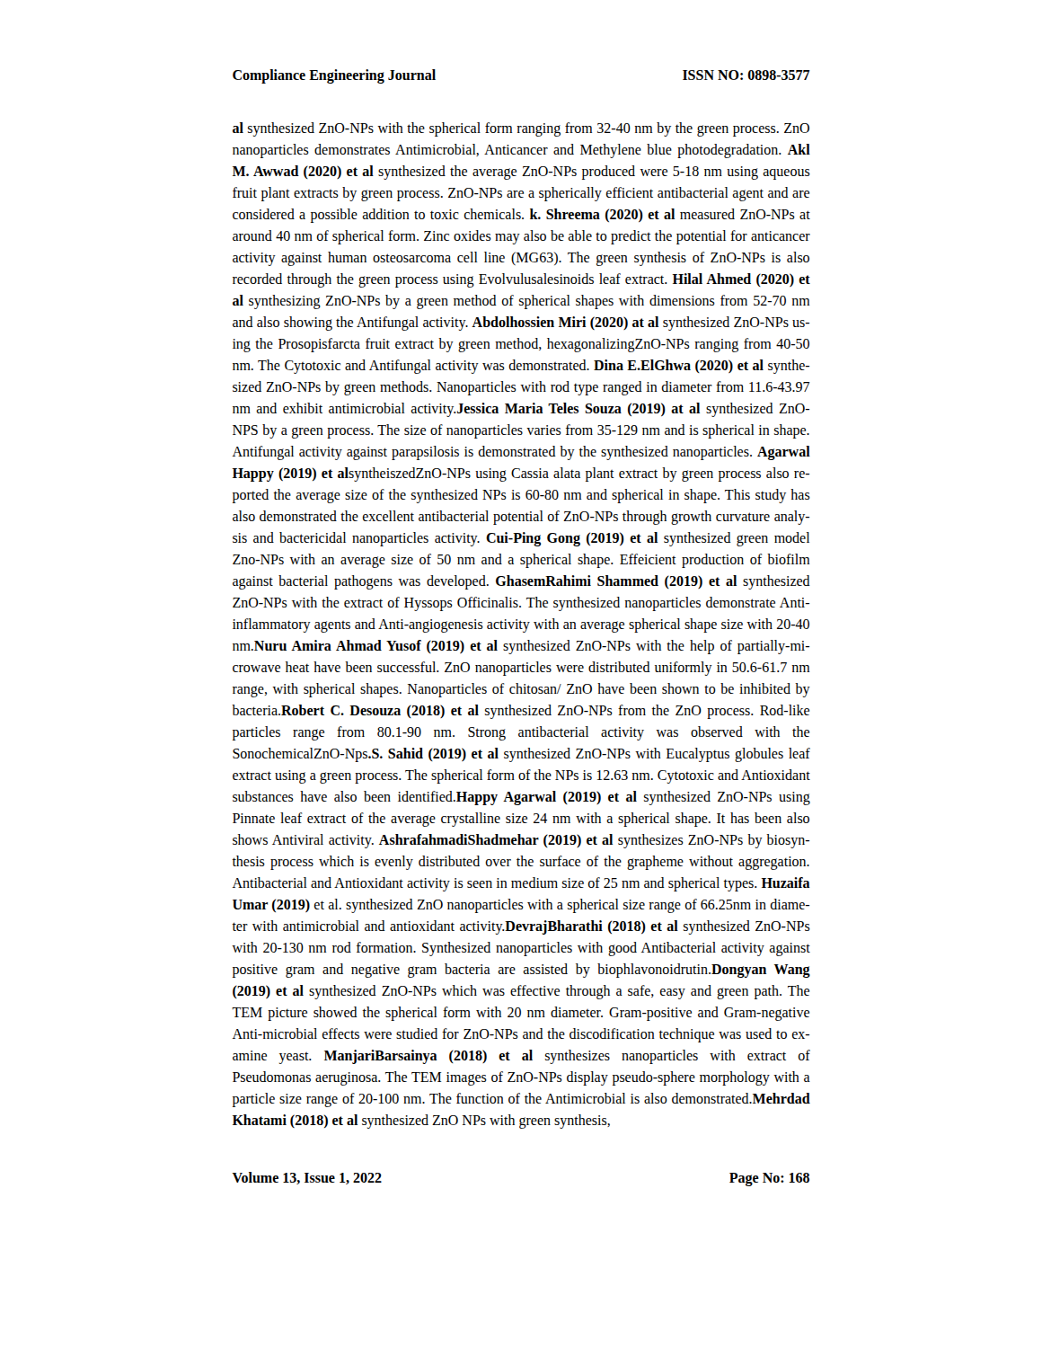Compliance Engineering Journal
ISSN NO: 0898-3577
al synthesized ZnO-NPs with the spherical form ranging from 32-40 nm by the green process. ZnO nanoparticles demonstrates Antimicrobial, Anticancer and Methylene blue photodegradation. Akl M. Awwad (2020) et al synthesized the average ZnO-NPs produced were 5-18 nm using aqueous fruit plant extracts by green process. ZnO-NPs are a spherically efficient antibacterial agent and are considered a possible addition to toxic chemicals. k. Shreema (2020) et al measured ZnO-NPs at around 40 nm of spherical form. Zinc oxides may also be able to predict the potential for anticancer activity against human osteosarcoma cell line (MG63). The green synthesis of ZnO-NPs is also recorded through the green process using Evolvulusalesinoids leaf extract. Hilal Ahmed (2020) et al synthesizing ZnO-NPs by a green method of spherical shapes with dimensions from 52-70 nm and also showing the Antifungal activity. Abdolhossien Miri (2020) at al synthesized ZnO-NPs using the Prosopisfarcta fruit extract by green method, hexagonalizingZnO-NPs ranging from 40-50 nm. The Cytotoxic and Antifungal activity was demonstrated. Dina E.ElGhwa (2020) et al synthesized ZnO-NPs by green methods. Nanoparticles with rod type ranged in diameter from 11.6-43.97 nm and exhibit antimicrobial activity.Jessica Maria Teles Souza (2019) at al synthesized ZnO-NPS by a green process. The size of nanoparticles varies from 35-129 nm and is spherical in shape. Antifungal activity against parapsilosis is demonstrated by the synthesized nanoparticles. Agarwal Happy (2019) et alsyntheiszedZnO-NPs using Cassia alata plant extract by green process also reported the average size of the synthesized NPs is 60-80 nm and spherical in shape. This study has also demonstrated the excellent antibacterial potential of ZnO-NPs through growth curvature analysis and bactericidal nanoparticles activity. Cui-Ping Gong (2019) et al synthesized green model Zno-NPs with an average size of 50 nm and a spherical shape. Effeicient production of biofilm against bacterial pathogens was developed. GhasemRahimi Shammed (2019) et al synthesized ZnO-NPs with the extract of Hyssops Officinalis. The synthesized nanoparticles demonstrate Anti-inflammatory agents and Anti-angiogenesis activity with an average spherical shape size with 20-40 nm.Nuru Amira Ahmad Yusof (2019) et al synthesized ZnO-NPs with the help of partially-microwave heat have been successful. ZnO nanoparticles were distributed uniformly in 50.6-61.7 nm range, with spherical shapes. Nanoparticles of chitosan/ ZnO have been shown to be inhibited by bacteria.Robert C. Desouza (2018) et al synthesized ZnO-NPs from the ZnO process. Rod-like particles range from 80.1-90 nm. Strong antibacterial activity was observed with the SonochemicalZnO-Nps.S. Sahid (2019) et al synthesized ZnO-NPs with Eucalyptus globules leaf extract using a green process. The spherical form of the NPs is 12.63 nm. Cytotoxic and Antioxidant substances have also been identified.Happy Agarwal (2019) et al synthesized ZnO-NPs using Pinnate leaf extract of the average crystalline size 24 nm with a spherical shape. It has been also shows Antiviral activity. AshrafahmadiShadmehar (2019) et al synthesizes ZnO-NPs by biosynthesis process which is evenly distributed over the surface of the grapheme without aggregation. Antibacterial and Antioxidant activity is seen in medium size of 25 nm and spherical types. Huzaifa Umar (2019) et al. synthesized ZnO nanoparticles with a spherical size range of 66.25nm in diameter with antimicrobial and antioxidant activity.DevrajBharathi (2018) et al synthesized ZnO-NPs with 20-130 nm rod formation. Synthesized nanoparticles with good Antibacterial activity against positive gram and negative gram bacteria are assisted by biophlavonoidrutin.Dongyan Wang (2019) et al synthesized ZnO-NPs which was effective through a safe, easy and green path. The TEM picture showed the spherical form with 20 nm diameter. Gram-positive and Gram-negative Anti-microbial effects were studied for ZnO-NPs and the discodification technique was used to examine yeast. ManjariBarsainya (2018) et al synthesizes nanoparticles with extract of Pseudomonas aeruginosa. The TEM images of ZnO-NPs display pseudo-sphere morphology with a particle size range of 20-100 nm. The function of the Antimicrobial is also demonstrated.Mehrdad Khatami (2018) et al synthesized ZnO NPs with green synthesis,
Volume 13, Issue 1, 2022
Page No: 168